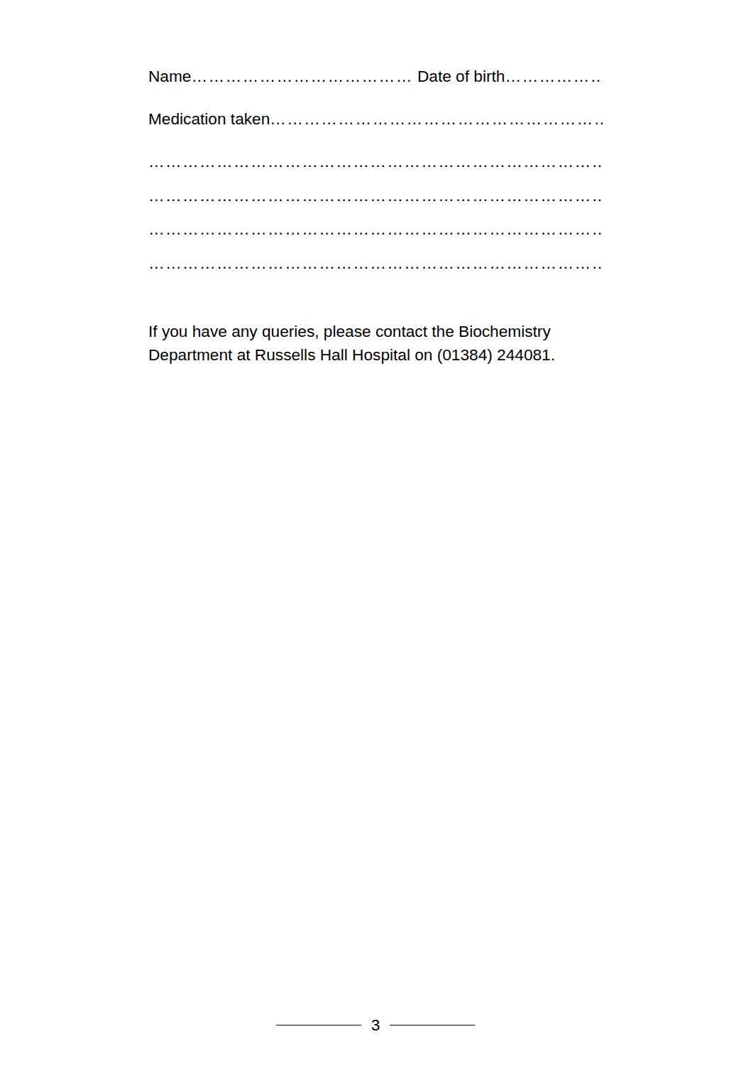Name………………………………… Date of birth…………………....
Medication taken……………………………………………………………
…………………………………………………………………………………
…………………………………………………………………………………
…………………………………………………………………………………
…………………………………………………………………………………
If you have any queries, please contact the Biochemistry
Department at Russells Hall Hospital on (01384) 244081.
3